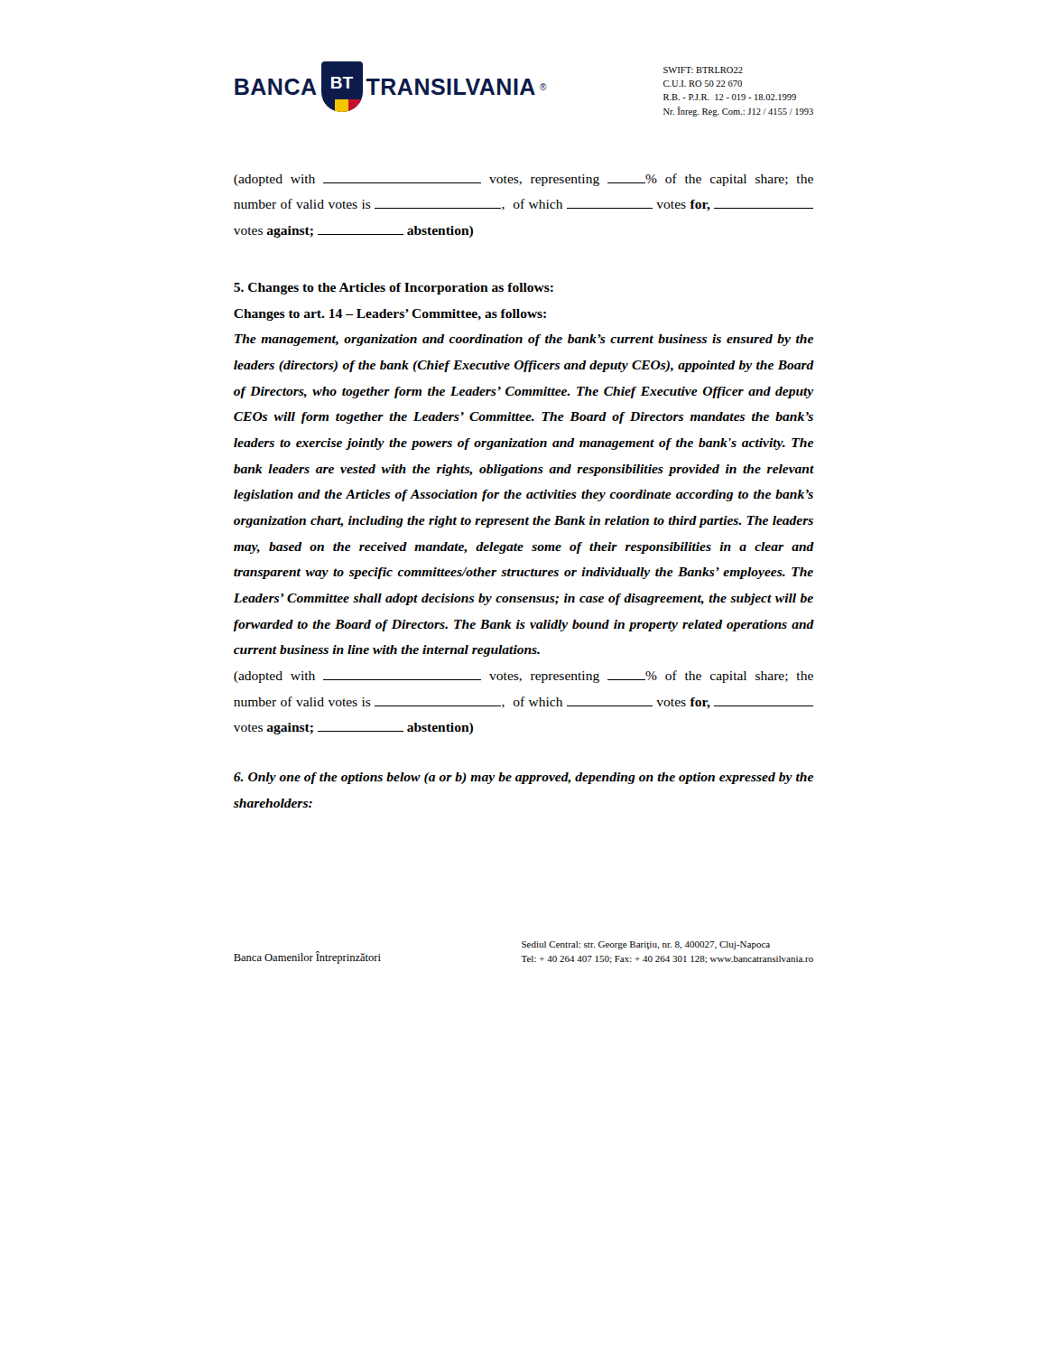BANCA BT TRANSILVANIA®
SWIFT: BTRLRO22
C.U.I. RO 50 22 670
R.B. - P.J.R. 12 - 019 - 18.02.1999
Nr. Înreg. Reg. Com.: J12 / 4155 / 1993
(adopted with votes, representing % of the capital share; the number of valid votes is , of which votes for, votes against; abstention)
5. Changes to the Articles of Incorporation as follows:
Changes to art. 14 – Leaders’ Committee, as follows:
The management, organization and coordination of the bank’s current business is ensured by the leaders (directors) of the bank (Chief Executive Officers and deputy CEOs), appointed by the Board of Directors, who together form the Leaders’ Committee. The Chief Executive Officer and deputy CEOs will form together the Leaders’ Committee. The Board of Directors mandates the bank’s leaders to exercise jointly the powers of organization and management of the bank's activity. The bank leaders are vested with the rights, obligations and responsibilities provided in the relevant legislation and the Articles of Association for the activities they coordinate according to the bank’s organization chart, including the right to represent the Bank in relation to third parties. The leaders may, based on the received mandate, delegate some of their responsibilities in a clear and transparent way to specific committees/other structures or individually the Banks’ employees. The Leaders’ Committee shall adopt decisions by consensus; in case of disagreement, the subject will be forwarded to the Board of Directors. The Bank is validly bound in property related operations and current business in line with the internal regulations.
(adopted with votes, representing % of the capital share; the number of valid votes is , of which votes for, votes against; abstention)
6. Only one of the options below (a or b) may be approved, depending on the option expressed by the shareholders:
Banca Oamenilor Întreprinzători
Sediul Central: str. George Bariţiu, nr. 8, 400027, Cluj-Napoca
Tel: + 40 264 407 150; Fax: + 40 264 301 128; www.bancatransilvania.ro